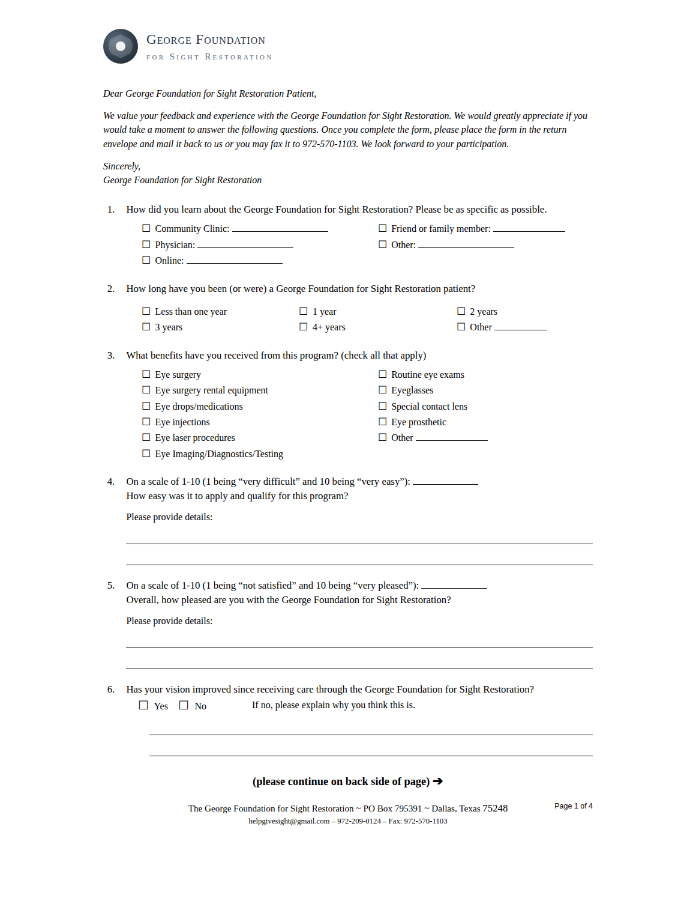George Foundation
for Sight Restoration
Dear George Foundation for Sight Restoration Patient,
We value your feedback and experience with the George Foundation for Sight Restoration. We would greatly appreciate if you would take a moment to answer the following questions. Once you complete the form, please place the form in the return envelope and mail it back to us or you may fax it to 972-570-1103. We look forward to your participation.
Sincerely,
George Foundation for Sight Restoration
How did you learn about the George Foundation for Sight Restoration? Please be as specific as possible.
Community Clinic:
Friend or family member:
Physician:
Other:
Online:
How long have you been (or were) a George Foundation for Sight Restoration patient?
Less than one year
1 year
2 years
3 years
4+ years
Other
What benefits have you received from this program? (check all that apply)
Eye surgery
Routine eye exams
Eye surgery rental equipment
Eyeglasses
Eye drops/medications
Special contact lens
Eye injections
Eye prosthetic
Eye laser procedures
Other
Eye Imaging/Diagnostics/Testing
On a scale of 1-10 (1 being “very difficult” and 10 being “very easy”):
How easy was it to apply and qualify for this program?
Please provide details:
On a scale of 1-10 (1 being “not satisfied” and 10 being “very pleased”):
Overall, how pleased are you with the George Foundation for Sight Restoration?
Please provide details:
Has your vision improved since receiving care through the George Foundation for Sight Restoration? Yes No If no, please explain why you think this is.
(please continue on back side of page) ➔
Page 1 of 4
The George Foundation for Sight Restoration ~ PO Box 795391 ~ Dallas, Texas 75248
helpgivesight@gmail.com – 972-209-0124 – Fax: 972-570-1103